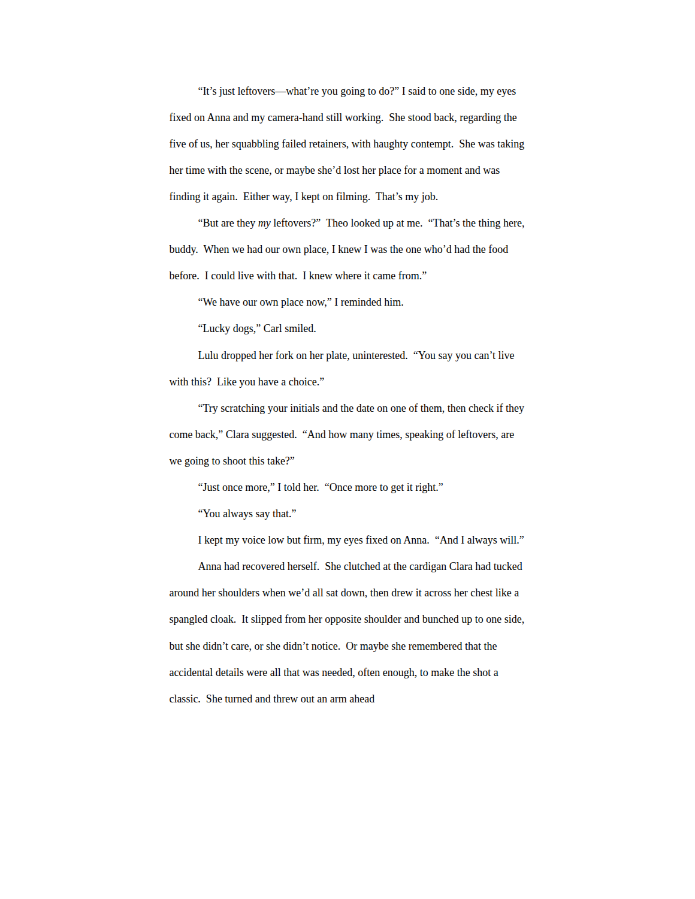“It’s just leftovers—what’re you going to do?” I said to one side, my eyes fixed on Anna and my camera-hand still working. She stood back, regarding the five of us, her squabbling failed retainers, with haughty contempt. She was taking her time with the scene, or maybe she’d lost her place for a moment and was finding it again. Either way, I kept on filming. That’s my job.
“But are they my leftovers?” Theo looked up at me. “That’s the thing here, buddy. When we had our own place, I knew I was the one who’d had the food before. I could live with that. I knew where it came from.”
“We have our own place now,” I reminded him.
“Lucky dogs,” Carl smiled.
Lulu dropped her fork on her plate, uninterested. “You say you can’t live with this? Like you have a choice.”
“Try scratching your initials and the date on one of them, then check if they come back,” Clara suggested. “And how many times, speaking of leftovers, are we going to shoot this take?”
“Just once more,” I told her. “Once more to get it right.”
“You always say that.”
I kept my voice low but firm, my eyes fixed on Anna. “And I always will.”
Anna had recovered herself. She clutched at the cardigan Clara had tucked around her shoulders when we’d all sat down, then drew it across her chest like a spangled cloak. It slipped from her opposite shoulder and bunched up to one side, but she didn’t care, or she didn’t notice. Or maybe she remembered that the accidental details were all that was needed, often enough, to make the shot a classic. She turned and threw out an arm ahead